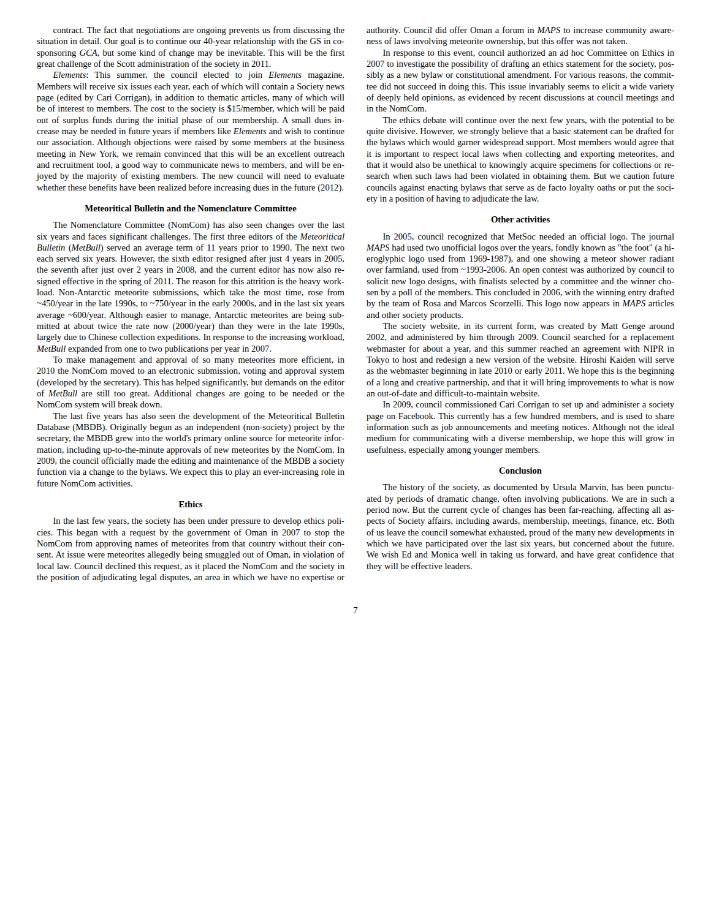contract. The fact that negotiations are ongoing prevents us from discussing the situation in detail. Our goal is to continue our 40-year relationship with the GS in co-sponsoring GCA, but some kind of change may be inevitable. This will be the first great challenge of the Scott administration of the society in 2011.
Elements: This summer, the council elected to join Elements magazine. Members will receive six issues each year, each of which will contain a Society news page (edited by Cari Corrigan), in addition to thematic articles, many of which will be of interest to members. The cost to the society is $15/member, which will be paid out of surplus funds during the initial phase of our membership. A small dues increase may be needed in future years if members like Elements and wish to continue our association. Although objections were raised by some members at the business meeting in New York, we remain convinced that this will be an excellent outreach and recruitment tool, a good way to communicate news to members, and will be enjoyed by the majority of existing members. The new council will need to evaluate whether these benefits have been realized before increasing dues in the future (2012).
Meteoritical Bulletin and the Nomenclature Committee
The Nomenclature Committee (NomCom) has also seen changes over the last six years and faces significant challenges. The first three editors of the Meteoritical Bulletin (MetBull) served an average term of 11 years prior to 1990. The next two each served six years. However, the sixth editor resigned after just 4 years in 2005, the seventh after just over 2 years in 2008, and the current editor has now also resigned effective in the spring of 2011. The reason for this attrition is the heavy workload. Non-Antarctic meteorite submissions, which take the most time, rose from ~450/year in the late 1990s, to ~750/year in the early 2000s, and in the last six years average ~600/year. Although easier to manage, Antarctic meteorites are being submitted at about twice the rate now (2000/year) than they were in the late 1990s, largely due to Chinese collection expeditions. In response to the increasing workload, MetBull expanded from one to two publications per year in 2007.
To make management and approval of so many meteorites more efficient, in 2010 the NomCom moved to an electronic submission, voting and approval system (developed by the secretary). This has helped significantly, but demands on the editor of MetBull are still too great. Additional changes are going to be needed or the NomCom system will break down.
The last five years has also seen the development of the Meteoritical Bulletin Database (MBDB). Originally begun as an independent (non-society) project by the secretary, the MBDB grew into the world's primary online source for meteorite information, including up-to-the-minute approvals of new meteorites by the NomCom. In 2009, the council officially made the editing and maintenance of the MBDB a society function via a change to the bylaws. We expect this to play an ever-increasing role in future NomCom activities.
Ethics
In the last few years, the society has been under pressure to develop ethics policies. This began with a request by the government of Oman in 2007 to stop the NomCom from approving names of meteorites from that country without their consent. At issue were meteorites allegedly being smuggled out of Oman, in violation of local law. Council declined this request, as it placed the NomCom and the society in the position of adjudicating legal disputes, an area in which we have no expertise or authority. Council did offer Oman a forum in MAPS to increase community awareness of laws involving meteorite ownership, but this offer was not taken.
In response to this event, council authorized an ad hoc Committee on Ethics in 2007 to investigate the possibility of drafting an ethics statement for the society, possibly as a new bylaw or constitutional amendment. For various reasons, the committee did not succeed in doing this. This issue invariably seems to elicit a wide variety of deeply held opinions, as evidenced by recent discussions at council meetings and in the NomCom.
The ethics debate will continue over the next few years, with the potential to be quite divisive. However, we strongly believe that a basic statement can be drafted for the bylaws which would garner widespread support. Most members would agree that it is important to respect local laws when collecting and exporting meteorites, and that it would also be unethical to knowingly acquire specimens for collections or research when such laws had been violated in obtaining them. But we caution future councils against enacting bylaws that serve as de facto loyalty oaths or put the society in a position of having to adjudicate the law.
Other activities
In 2005, council recognized that MetSoc needed an official logo. The journal MAPS had used two unofficial logos over the years, fondly known as "the foot" (a hieroglyphic logo used from 1969-1987), and one showing a meteor shower radiant over farmland, used from ~1993-2006. An open contest was authorized by council to solicit new logo designs, with finalists selected by a committee and the winner chosen by a poll of the members. This concluded in 2006, with the winning entry drafted by the team of Rosa and Marcos Scorzelli. This logo now appears in MAPS articles and other society products.
The society website, in its current form, was created by Matt Genge around 2002, and administered by him through 2009. Council searched for a replacement webmaster for about a year, and this summer reached an agreement with NIPR in Tokyo to host and redesign a new version of the website. Hiroshi Kaiden will serve as the webmaster beginning in late 2010 or early 2011. We hope this is the beginning of a long and creative partnership, and that it will bring improvements to what is now an out-of-date and difficult-to-maintain website.
In 2009, council commissioned Cari Corrigan to set up and administer a society page on Facebook. This currently has a few hundred members, and is used to share information such as job announcements and meeting notices. Although not the ideal medium for communicating with a diverse membership, we hope this will grow in usefulness, especially among younger members.
Conclusion
The history of the society, as documented by Ursula Marvin, has been punctuated by periods of dramatic change, often involving publications. We are in such a period now. But the current cycle of changes has been far-reaching, affecting all aspects of Society affairs, including awards, membership, meetings, finance, etc. Both of us leave the council somewhat exhausted, proud of the many new developments in which we have participated over the last six years, but concerned about the future. We wish Ed and Monica well in taking us forward, and have great confidence that they will be effective leaders.
7